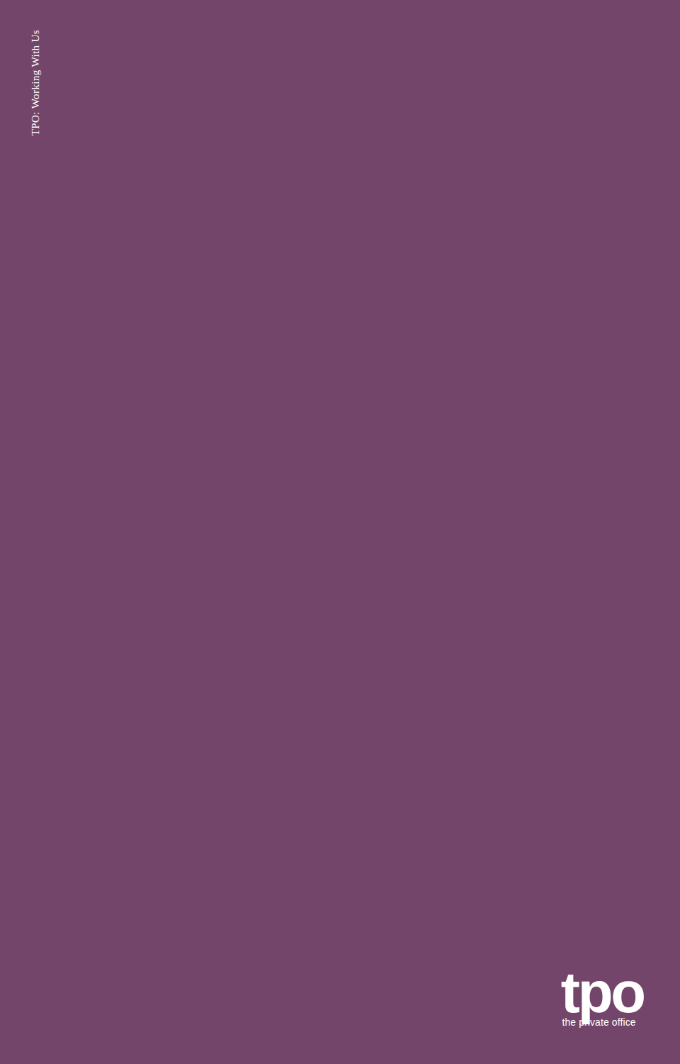TPO: Working With Us
tpo the private office